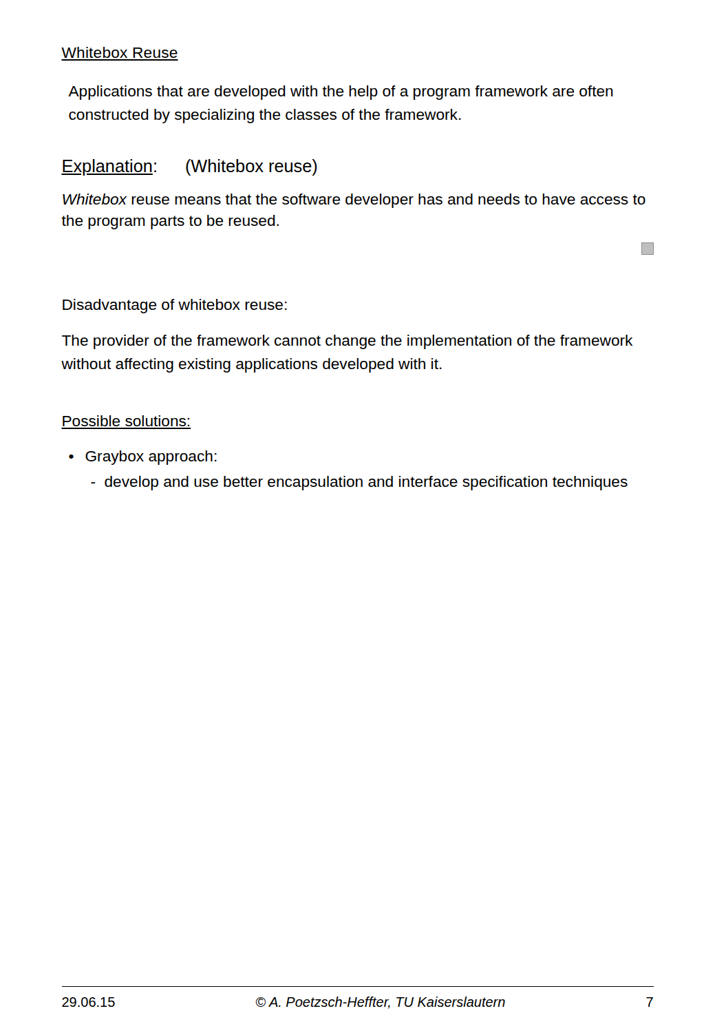Whitebox Reuse
Applications that are developed with the help of a program framework are often constructed by specializing the classes of the framework.
Explanation:(Whitebox reuse)
Whitebox reuse means that the software developer has and needs to have access to the program parts to be reused.
Disadvantage of whitebox reuse:
The provider of the framework cannot change the implementation of the framework without affecting existing applications developed with it.
Possible solutions:
Graybox approach:
develop and use better encapsulation and interface specification techniques
29.06.15
© A. Poetzsch-Heffter, TU Kaiserslautern
7